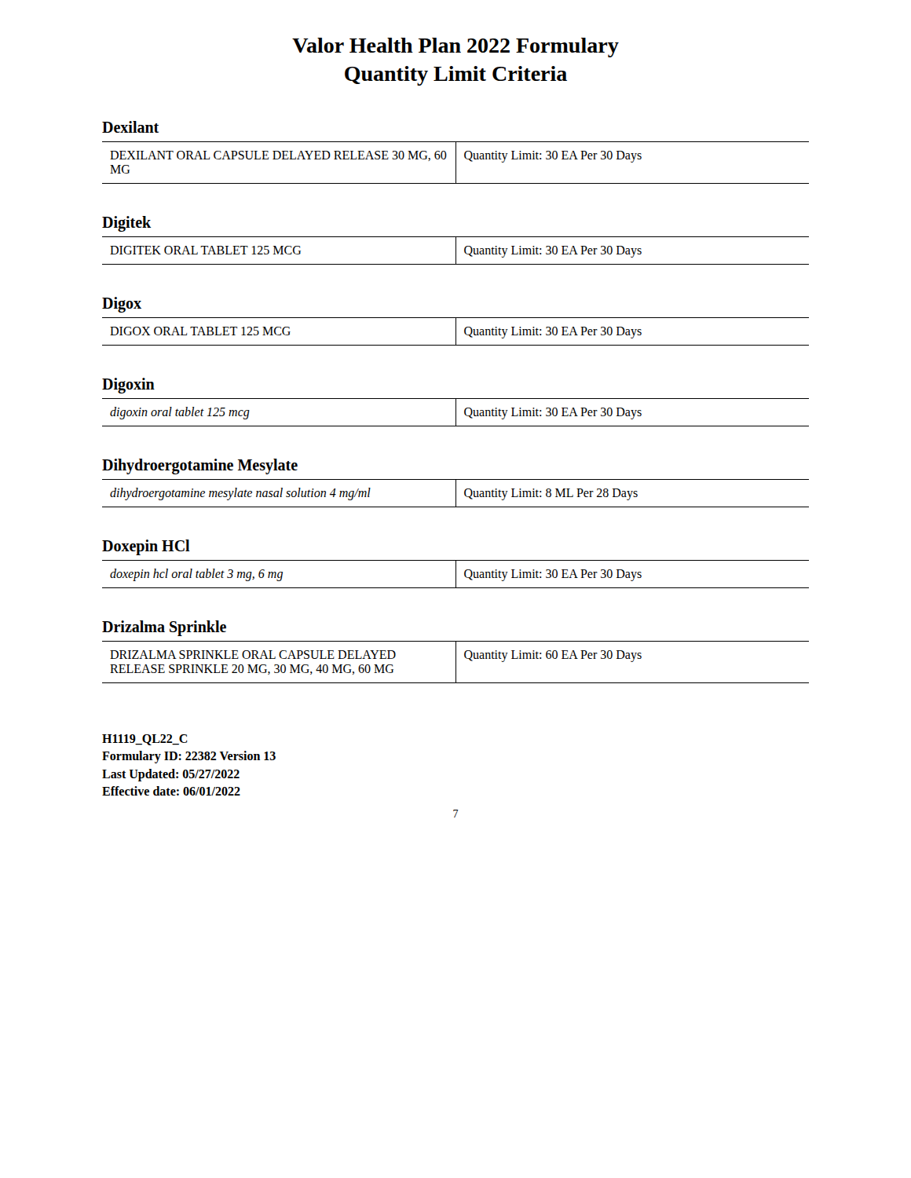Valor Health Plan 2022 FormularyQuantity Limit Criteria
Dexilant
| DEXILANT ORAL CAPSULE DELAYED RELEASE 30 MG, 60 MG | Quantity Limit: 30 EA Per 30 Days |
Digitek
| DIGITEK ORAL TABLET 125 MCG | Quantity Limit: 30 EA Per 30 Days |
Digox
| DIGOX ORAL TABLET 125 MCG | Quantity Limit: 30 EA Per 30 Days |
Digoxin
| digoxin oral tablet 125 mcg | Quantity Limit: 30 EA Per 30 Days |
Dihydroergotamine Mesylate
| dihydroergotamine mesylate nasal solution 4 mg/ml | Quantity Limit: 8 ML Per 28 Days |
Doxepin HCl
| doxepin hcl oral tablet 3 mg, 6 mg | Quantity Limit: 30 EA Per 30 Days |
Drizalma Sprinkle
| DRIZALMA SPRINKLE ORAL CAPSULE DELAYED RELEASE SPRINKLE 20 MG, 30 MG, 40 MG, 60 MG | Quantity Limit: 60 EA Per 30 Days |
H1119_QL22_C
Formulary ID: 22382 Version 13
Last Updated: 05/27/2022
Effective date: 06/01/2022
7